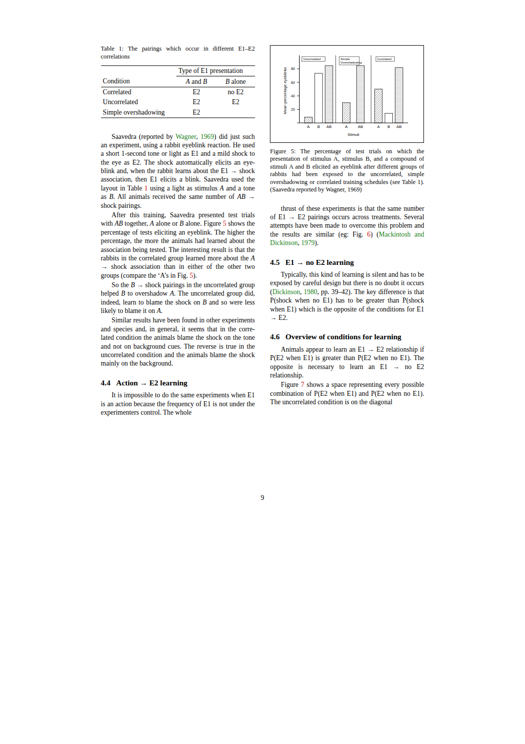Table 1: The pairings which occur in different E1–E2 correlations
| | Type of E1 presentation |
| Condition | A and B | B alone |
| Correlated | E2 | no E2 |
| Uncorrelated | E2 | E2 |
| Simple overshadowing | E2 | |
Saavedra (reported by Wagner, 1969) did just such an experiment, using a rabbit eyeblink reaction. He used a short 1-second tone or light as E1 and a mild shock to the eye as E2. The shock automatically elicits an eyeblink and, when the rabbit learns about the E1 → shock association, then E1 elicits a blink. Saavedra used the layout in Table 1 using a light as stimulus A and a tone as B. All animals received the same number of AB → shock pairings.
After this training, Saavedra presented test trials with AB together, A alone or B alone. Figure 5 shows the percentage of tests eliciting an eyeblink. The higher the percentage, the more the animals had learned about the association being tested. The interesting result is that the rabbits in the correlated group learned more about the A → shock association than in either of the other two groups (compare the ‘A’s in Fig. 5).
So the B → shock pairings in the uncorrelated group helped B to overshadow A. The uncorrelated group did, indeed, learn to blame the shock on B and so were less likely to blame it on A.
Similar results have been found in other experiments and species and, in general, it seems that in the correlated condition the animals blame the shock on the tone and not on background cues. The reverse is true in the uncorrelated condition and the animals blame the shock mainly on the background.
4.4 Action → E2 learning
It is impossible to do the same experiments when E1 is an action because the frequency of E1 is not under the experimenters control. The whole
20 40 60 80 Mean percentage eyeblinks Uncorrelated Simple Overshadowing Correlated A B AB A AB A B AB Stimuli
Figure 5: The percentage of test trials on which the presentation of stimulus A, stimulus B, and a compound of stimuli A and B elicited an eyeblink after different groups of rabbits had been exposed to the uncorrelated, simple overshadowing or correlated training schedules (see Table 1). (Saavedra reported by Wagner, 1969)
thrust of these experiments is that the same number of E1 → E2 pairings occurs across treatments. Several attempts have been made to overcome this problem and the results are similar (eg: Fig. 6) (Mackintosh and Dickinson, 1979).
4.5 E1 → no E2 learning
Typically, this kind of learning is silent and has to be exposed by careful design but there is no doubt it occurs (Dickinson, 1980, pp. 39–42). The key difference is that P(shock when no E1) has to be greater than P(shock when E1) which is the opposite of the conditions for E1 → E2.
4.6 Overview of conditions for learning
Animals appear to learn an E1 → E2 relationship if P(E2 when E1) is greater than P(E2 when no E1). The opposite is necessary to learn an E1 → no E2 relationship.
Figure 7 shows a space representing every possible combination of P(E2 when E1) and P(E2 when no E1). The uncorrelated condition is on the diagonal
9